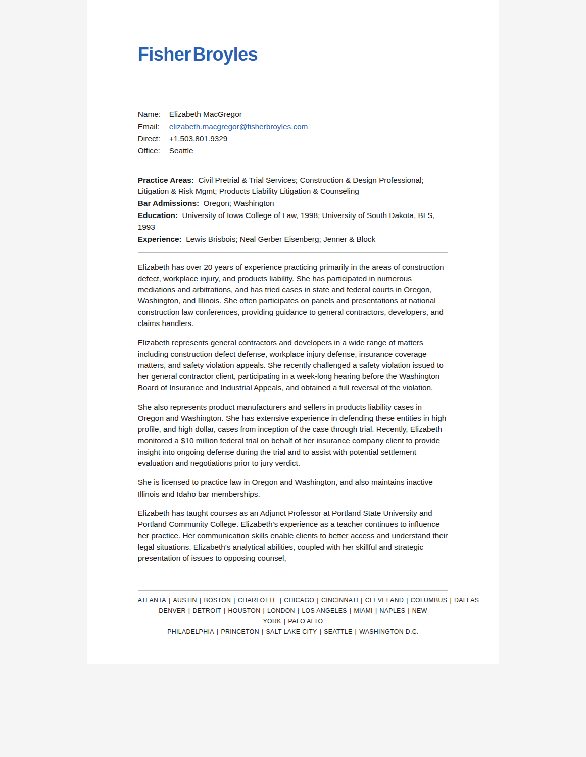Fisher Broyles
Name:
Elizabeth MacGregor
Email:
elizabeth.macgregor@fisherbroyles.com
Direct:
+1.503.801.9329
Office:
Seattle
Practice Areas: Civil Pretrial & Trial Services; Construction & Design Professional; Litigation & Risk Mgmt; Products Liability Litigation & Counseling
Bar Admissions: Oregon; Washington
Education: University of Iowa College of Law, 1998; University of South Dakota, BLS, 1993
Experience: Lewis Brisbois; Neal Gerber Eisenberg; Jenner & Block
Elizabeth has over 20 years of experience practicing primarily in the areas of construction defect, workplace injury, and products liability. She has participated in numerous mediations and arbitrations, and has tried cases in state and federal courts in Oregon, Washington, and Illinois. She often participates on panels and presentations at national construction law conferences, providing guidance to general contractors, developers, and claims handlers.
Elizabeth represents general contractors and developers in a wide range of matters including construction defect defense, workplace injury defense, insurance coverage matters, and safety violation appeals. She recently challenged a safety violation issued to her general contractor client, participating in a week-long hearing before the Washington Board of Insurance and Industrial Appeals, and obtained a full reversal of the violation.
She also represents product manufacturers and sellers in products liability cases in Oregon and Washington. She has extensive experience in defending these entities in high profile, and high dollar, cases from inception of the case through trial. Recently, Elizabeth monitored a $10 million federal trial on behalf of her insurance company client to provide insight into ongoing defense during the trial and to assist with potential settlement evaluation and negotiations prior to jury verdict.
She is licensed to practice law in Oregon and Washington, and also maintains inactive Illinois and Idaho bar memberships.
Elizabeth has taught courses as an Adjunct Professor at Portland State University and Portland Community College. Elizabeth's experience as a teacher continues to influence her practice. Her communication skills enable clients to better access and understand their legal situations. Elizabeth's analytical abilities, coupled with her skillful and strategic presentation of issues to opposing counsel,
ATLANTA|AUSTIN|BOSTON|CHARLOTTE|CHICAGO|CINCINNATI|CLEVELAND|COLUMBUS|DALLAS
DENVER|DETROIT|HOUSTON|LONDON|LOS ANGELES|MIAMI|NAPLES|NEW YORK|PALO ALTO
PHILADELPHIA|PRINCETON|SALT LAKE CITY|SEATTLE|WASHINGTON D.C.